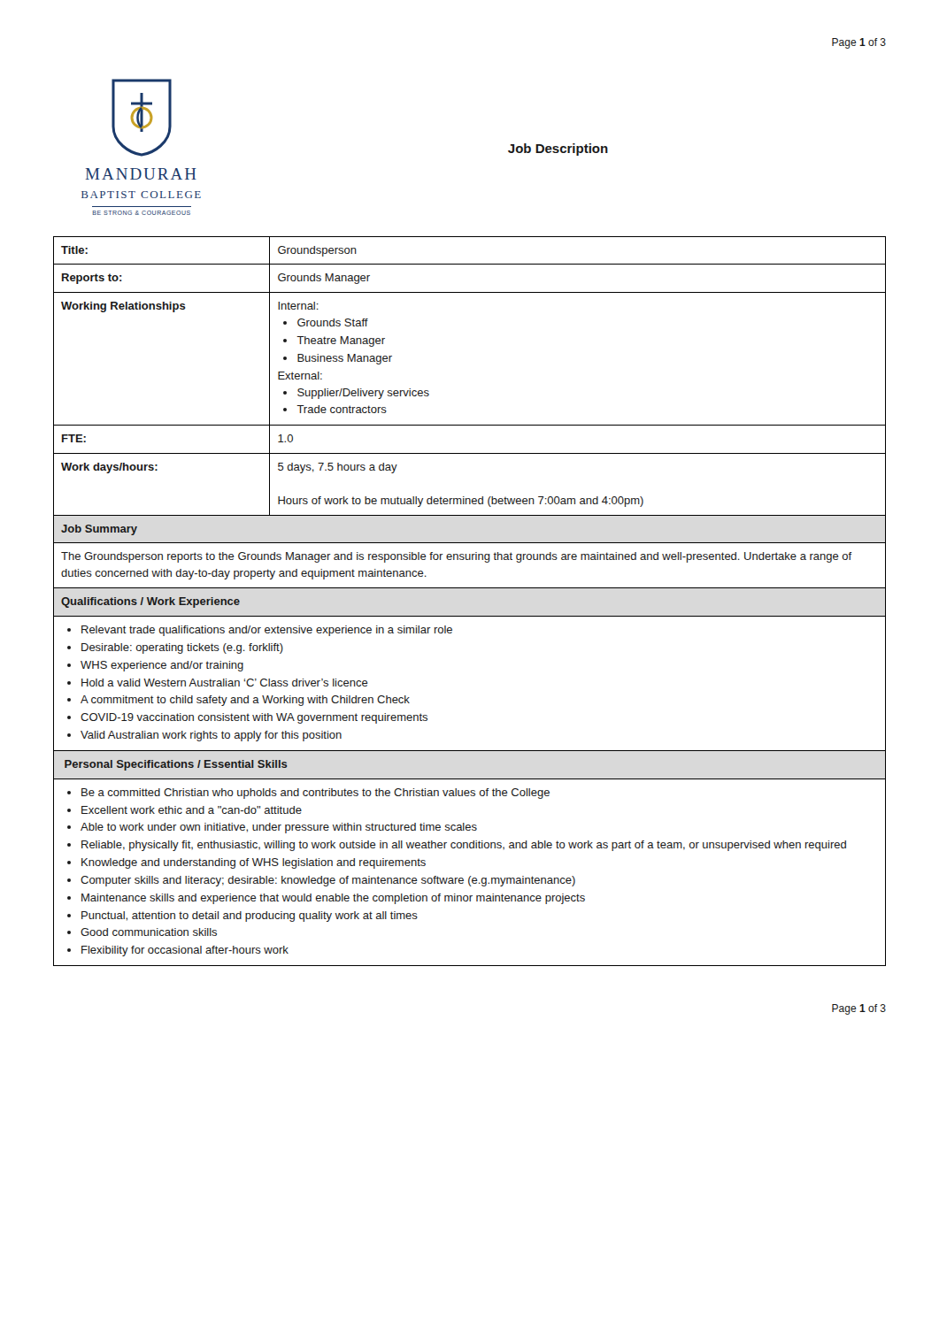Page 1 of 3
MANDURAH
BAPTIST COLLEGE
BE STRONG & COURAGEOUS
Job Description
| Title: | Groundsperson |
| Reports to: | Grounds Manager |
| Working Relationships | Internal: Grounds Staff Theatre Manager Business Manager External: Supplier/Delivery services Trade contractors |
| FTE: | 1.0 |
| Work days/hours: | 5 days, 7.5 hours a day Hours of work to be mutually determined (between 7:00am and 4:00pm) |
| Job Summary |
| The Groundsperson reports to the Grounds Manager and is responsible for ensuring that grounds are maintained and well-presented. Undertake a range of duties concerned with day-to-day property and equipment maintenance. |
| Qualifications / Work Experience |
| Relevant trade qualifications and/or extensive experience in a similar role Desirable: operating tickets (e.g. forklift) WHS experience and/or training Hold a valid Western Australian ‘C’ Class driver’s licence A commitment to child safety and a Working with Children Check COVID-19 vaccination consistent with WA government requirements Valid Australian work rights to apply for this position |
| Personal Specifications / Essential Skills |
| Be a committed Christian who upholds and contributes to the Christian values of the College Excellent work ethic and a "can-do" attitude Able to work under own initiative, under pressure within structured time scales Reliable, physically fit, enthusiastic, willing to work outside in all weather conditions, and able to work as part of a team, or unsupervised when required Knowledge and understanding of WHS legislation and requirements Computer skills and literacy; desirable: knowledge of maintenance software (e.g.mymaintenance) Maintenance skills and experience that would enable the completion of minor maintenance projects Punctual, attention to detail and producing quality work at all times Good communication skills Flexibility for occasional after-hours work |
Page 1 of 3